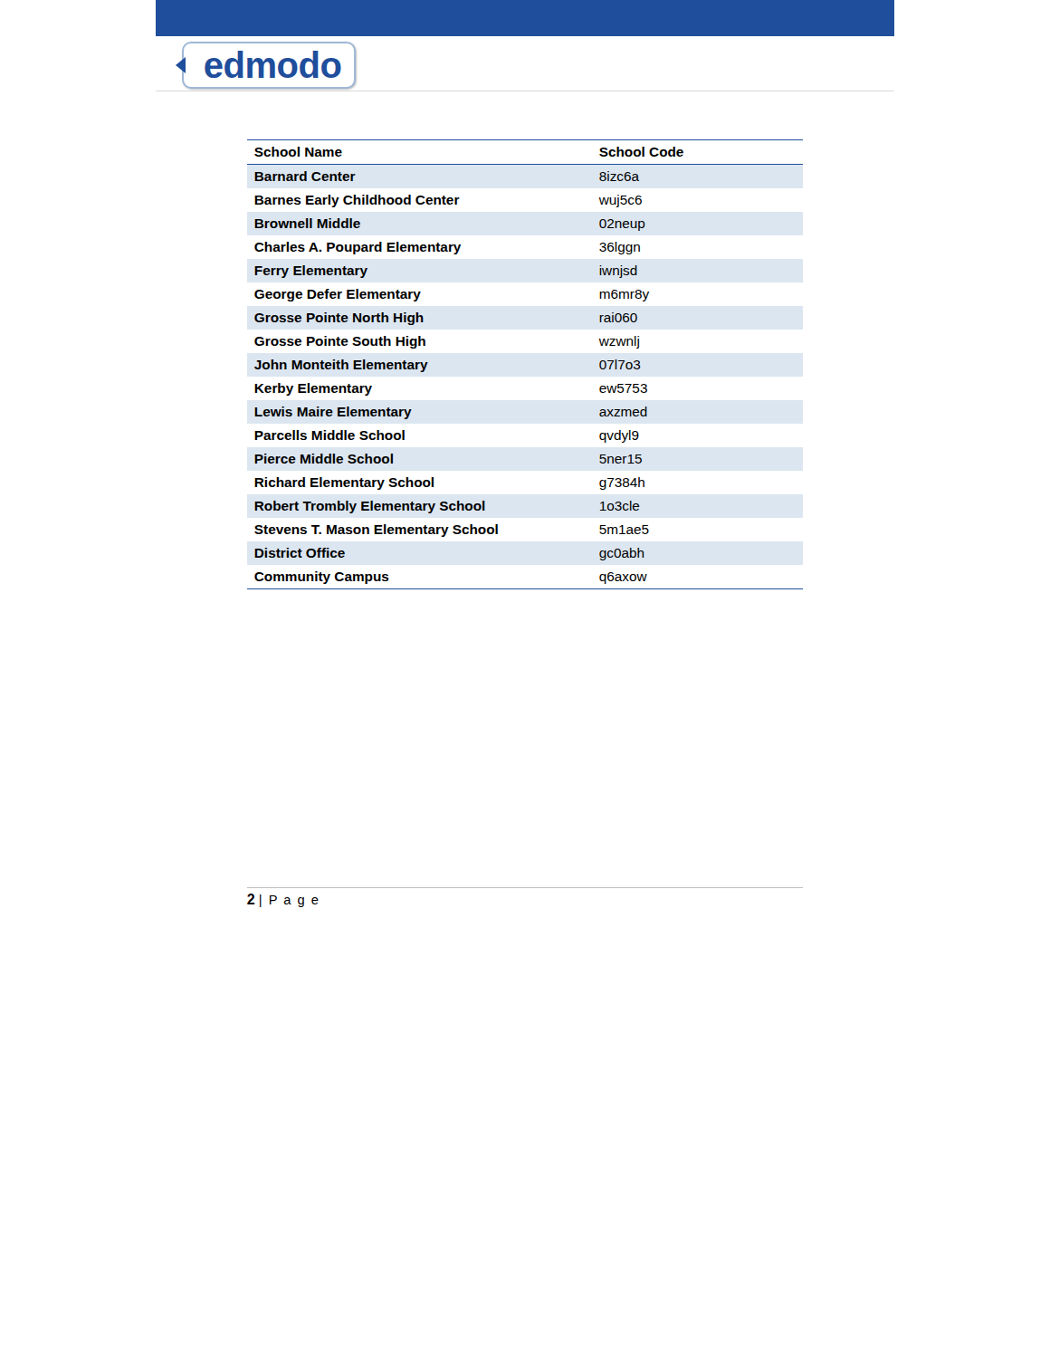edmodo
| School Name | School Code |
| --- | --- |
| Barnard Center | 8izc6a |
| Barnes Early Childhood Center | wuj5c6 |
| Brownell Middle | 02neup |
| Charles A. Poupard Elementary | 36lggn |
| Ferry Elementary | iwnjsd |
| George Defer Elementary | m6mr8y |
| Grosse Pointe North High | rai060 |
| Grosse Pointe South High | wzwnlj |
| John Monteith Elementary | 07l7o3 |
| Kerby Elementary | ew5753 |
| Lewis Maire Elementary | axzmed |
| Parcells Middle School | qvdyl9 |
| Pierce Middle School | 5ner15 |
| Richard Elementary School | g7384h |
| Robert Trombly Elementary School | 1o3cle |
| Stevens T. Mason Elementary School | 5m1ae5 |
| District Office | gc0abh |
| Community Campus | q6axow |
2 | P a g e